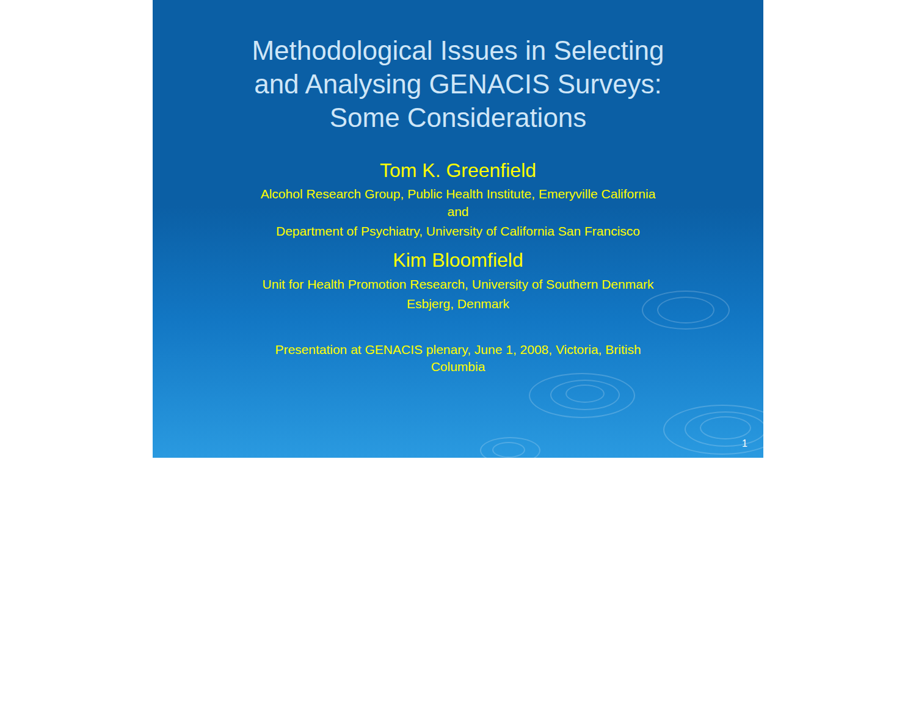Methodological Issues in Selecting
and Analysing GENACIS Surveys:
Some Considerations
Tom K. Greenfield
Alcohol Research Group, Public Health Institute, Emeryville California
and
Department of Psychiatry, University of California San Francisco
Kim Bloomfield
Unit for Health Promotion Research, University of Southern Denmark
Esbjerg, Denmark
Presentation at GENACIS plenary, June 1, 2008, Victoria, British
Columbia
1